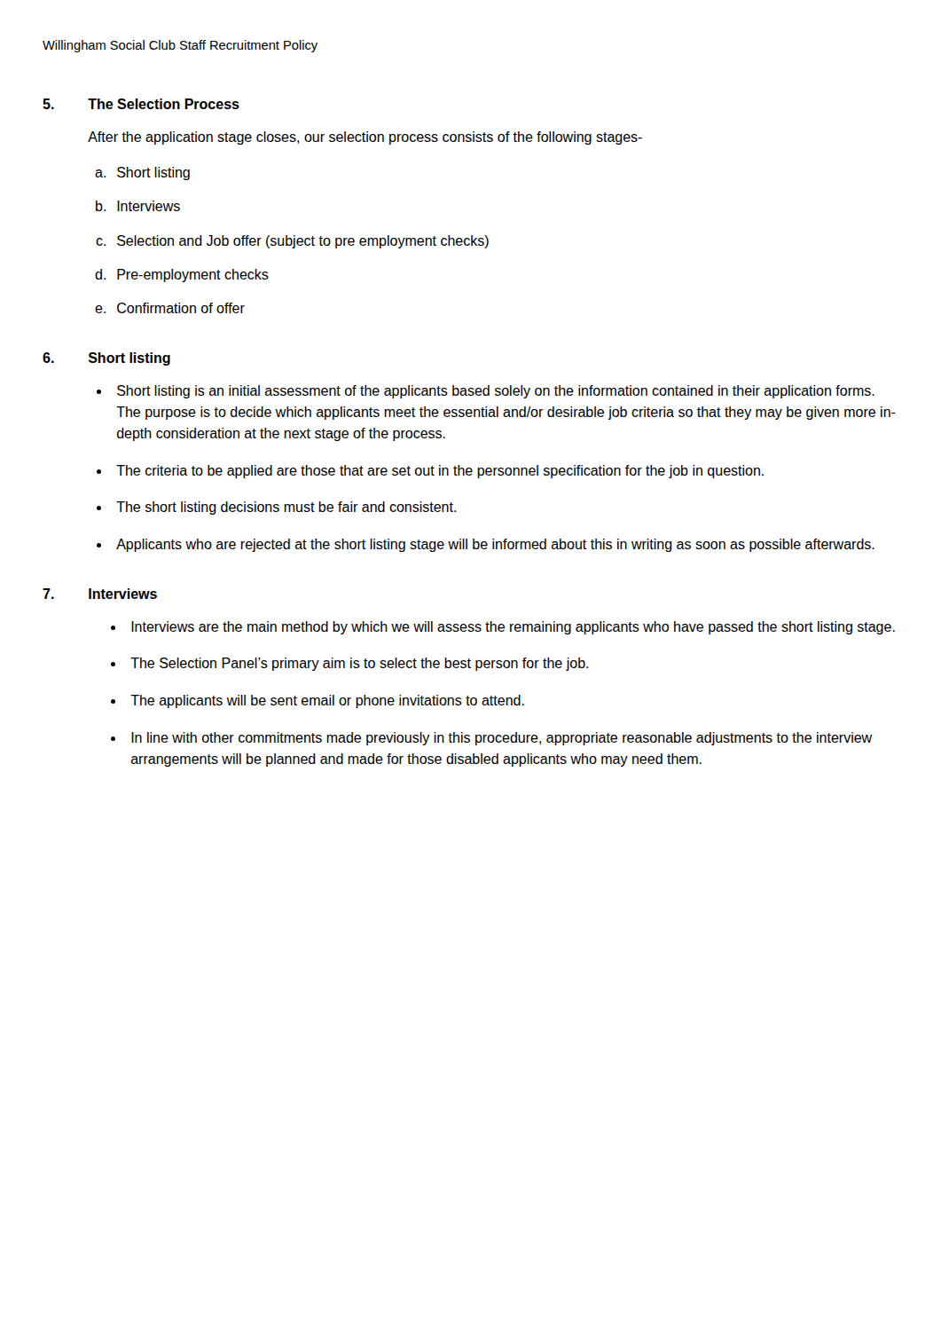Willingham Social Club Staff Recruitment Policy
5. The Selection Process
After the application stage closes, our selection process consists of the following stages-
Short listing
Interviews
Selection and Job offer (subject to pre employment checks)
Pre-employment checks
Confirmation of offer
6. Short listing
Short listing is an initial assessment of the applicants based solely on the information contained in their application forms. The purpose is to decide which applicants meet the essential and/or desirable job criteria so that they may be given more in-depth consideration at the next stage of the process.
The criteria to be applied are those that are set out in the personnel specification for the job in question.
The short listing decisions must be fair and consistent.
Applicants who are rejected at the short listing stage will be informed about this in writing as soon as possible afterwards.
7. Interviews
Interviews are the main method by which we will assess the remaining applicants who have passed the short listing stage.
The Selection Panel’s primary aim is to select the best person for the job.
The applicants will be sent email or phone invitations to attend.
In line with other commitments made previously in this procedure, appropriate reasonable adjustments to the interview arrangements will be planned and made for those disabled applicants who may need them.